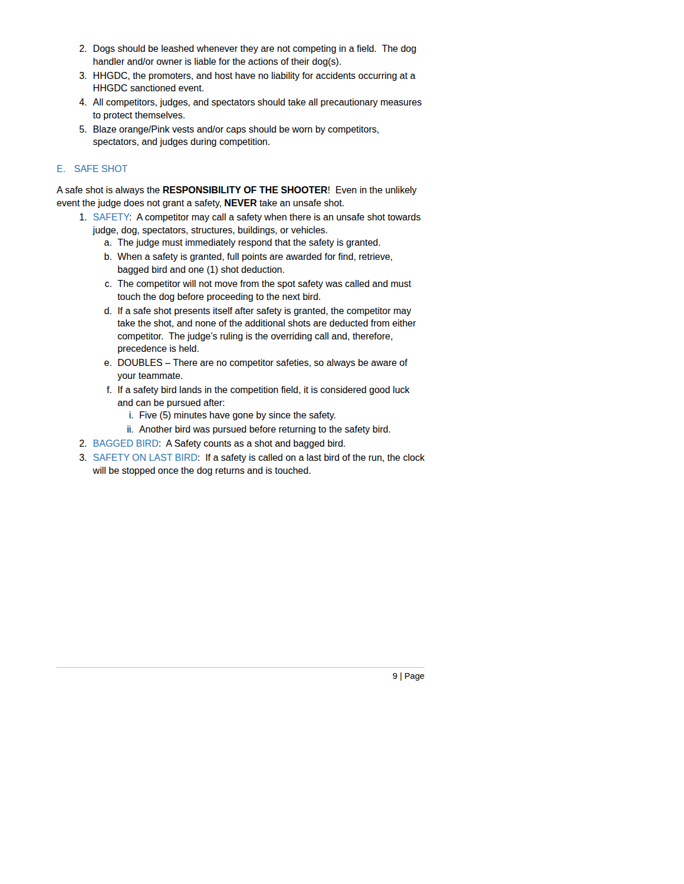Dogs should be leashed whenever they are not competing in a field. The dog handler and/or owner is liable for the actions of their dog(s).
HHGDC, the promoters, and host have no liability for accidents occurring at a HHGDC sanctioned event.
All competitors, judges, and spectators should take all precautionary measures to protect themselves.
Blaze orange/Pink vests and/or caps should be worn by competitors, spectators, and judges during competition.
E. SAFE SHOT
A safe shot is always the RESPONSIBILITY OF THE SHOOTER! Even in the unlikely event the judge does not grant a safety, NEVER take an unsafe shot.
SAFETY: A competitor may call a safety when there is an unsafe shot towards judge, dog, spectators, structures, buildings, or vehicles.
The judge must immediately respond that the safety is granted.
When a safety is granted, full points are awarded for find, retrieve, bagged bird and one (1) shot deduction.
The competitor will not move from the spot safety was called and must touch the dog before proceeding to the next bird.
If a safe shot presents itself after safety is granted, the competitor may take the shot, and none of the additional shots are deducted from either competitor. The judge’s ruling is the overriding call and, therefore, precedence is held.
DOUBLES – There are no competitor safeties, so always be aware of your teammate.
If a safety bird lands in the competition field, it is considered good luck and can be pursued after:
Five (5) minutes have gone by since the safety.
Another bird was pursued before returning to the safety bird.
BAGGED BIRD: A Safety counts as a shot and bagged bird.
SAFETY ON LAST BIRD: If a safety is called on a last bird of the run, the clock will be stopped once the dog returns and is touched.
9 | Page